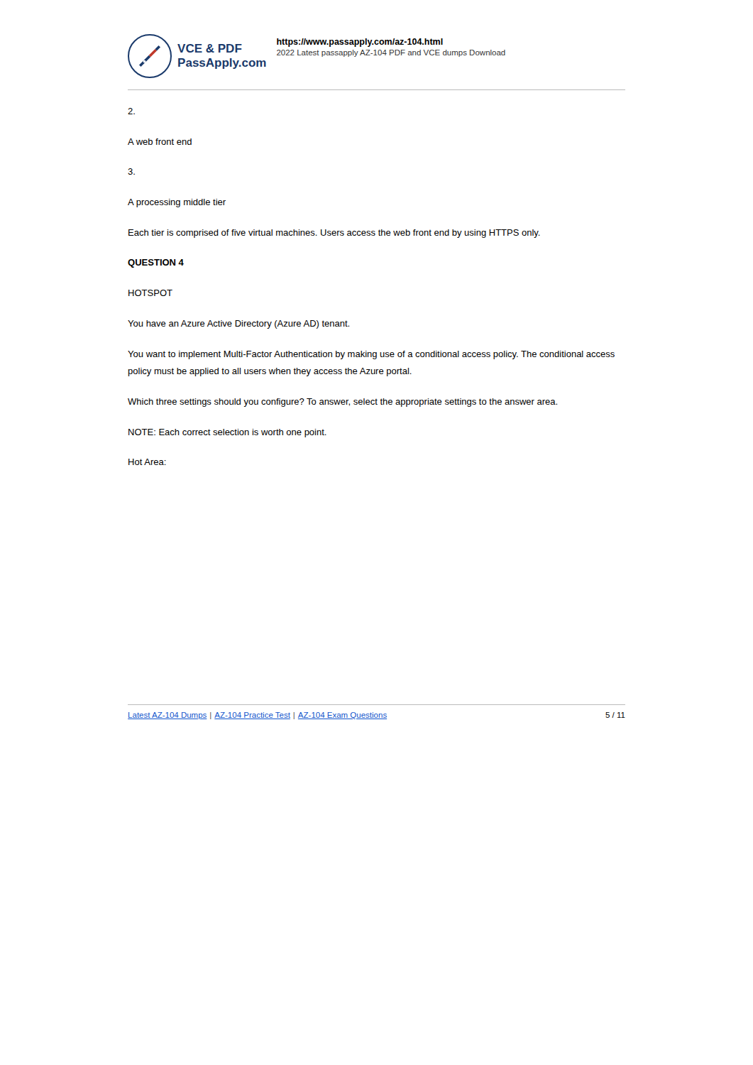VCE & PDF
PassApply.com
https://www.passapply.com/az-104.html
2022 Latest passapply AZ-104 PDF and VCE dumps Download
2.
A web front end
3.
A processing middle tier
Each tier is comprised of five virtual machines. Users access the web front end by using HTTPS only.
QUESTION 4
HOTSPOT
You have an Azure Active Directory (Azure AD) tenant.
You want to implement Multi-Factor Authentication by making use of a conditional access policy. The conditional access policy must be applied to all users when they access the Azure portal.
Which three settings should you configure? To answer, select the appropriate settings to the answer area.
NOTE: Each correct selection is worth one point.
Hot Area:
Latest AZ-104 Dumps|AZ-104 Practice Test|AZ-104 Exam Questions
5 / 11